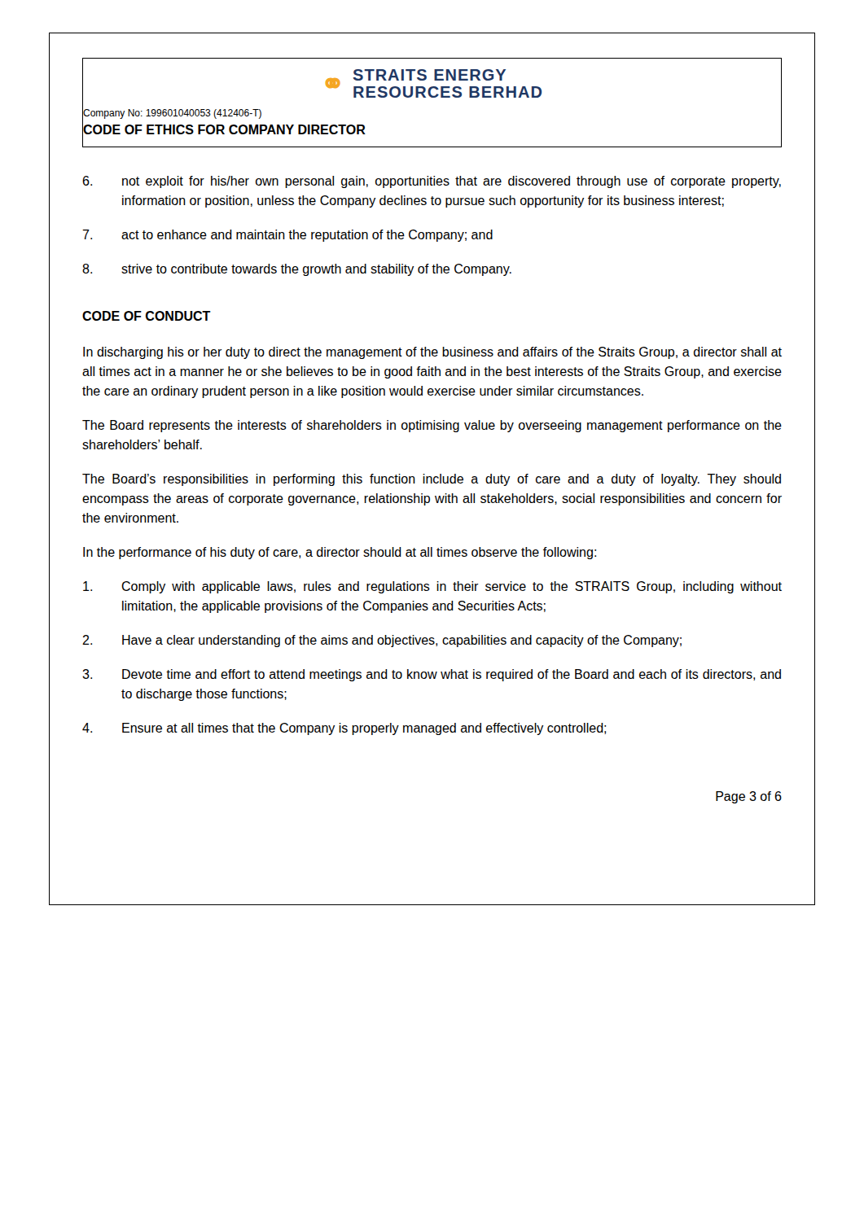⚭
STRAITS ENERGY
RESOURCES BERHAD
Company No: 199601040053 (412406-T)
CODE OF ETHICS FOR COMPANY DIRECTOR
6. not exploit for his/her own personal gain, opportunities that are discovered through use of corporate property, information or position, unless the Company declines to pursue such opportunity for its business interest;
7. act to enhance and maintain the reputation of the Company; and
8. strive to contribute towards the growth and stability of the Company.
CODE OF CONDUCT
In discharging his or her duty to direct the management of the business and affairs of the Straits Group, a director shall at all times act in a manner he or she believes to be in good faith and in the best interests of the Straits Group, and exercise the care an ordinary prudent person in a like position would exercise under similar circumstances.
The Board represents the interests of shareholders in optimising value by overseeing management performance on the shareholders’ behalf.
The Board’s responsibilities in performing this function include a duty of care and a duty of loyalty. They should encompass the areas of corporate governance, relationship with all stakeholders, social responsibilities and concern for the environment.
In the performance of his duty of care, a director should at all times observe the following:
1. Comply with applicable laws, rules and regulations in their service to the STRAITS Group, including without limitation, the applicable provisions of the Companies and Securities Acts;
2. Have a clear understanding of the aims and objectives, capabilities and capacity of the Company;
3. Devote time and effort to attend meetings and to know what is required of the Board and each of its directors, and to discharge those functions;
4. Ensure at all times that the Company is properly managed and effectively controlled;
Page 3 of 6